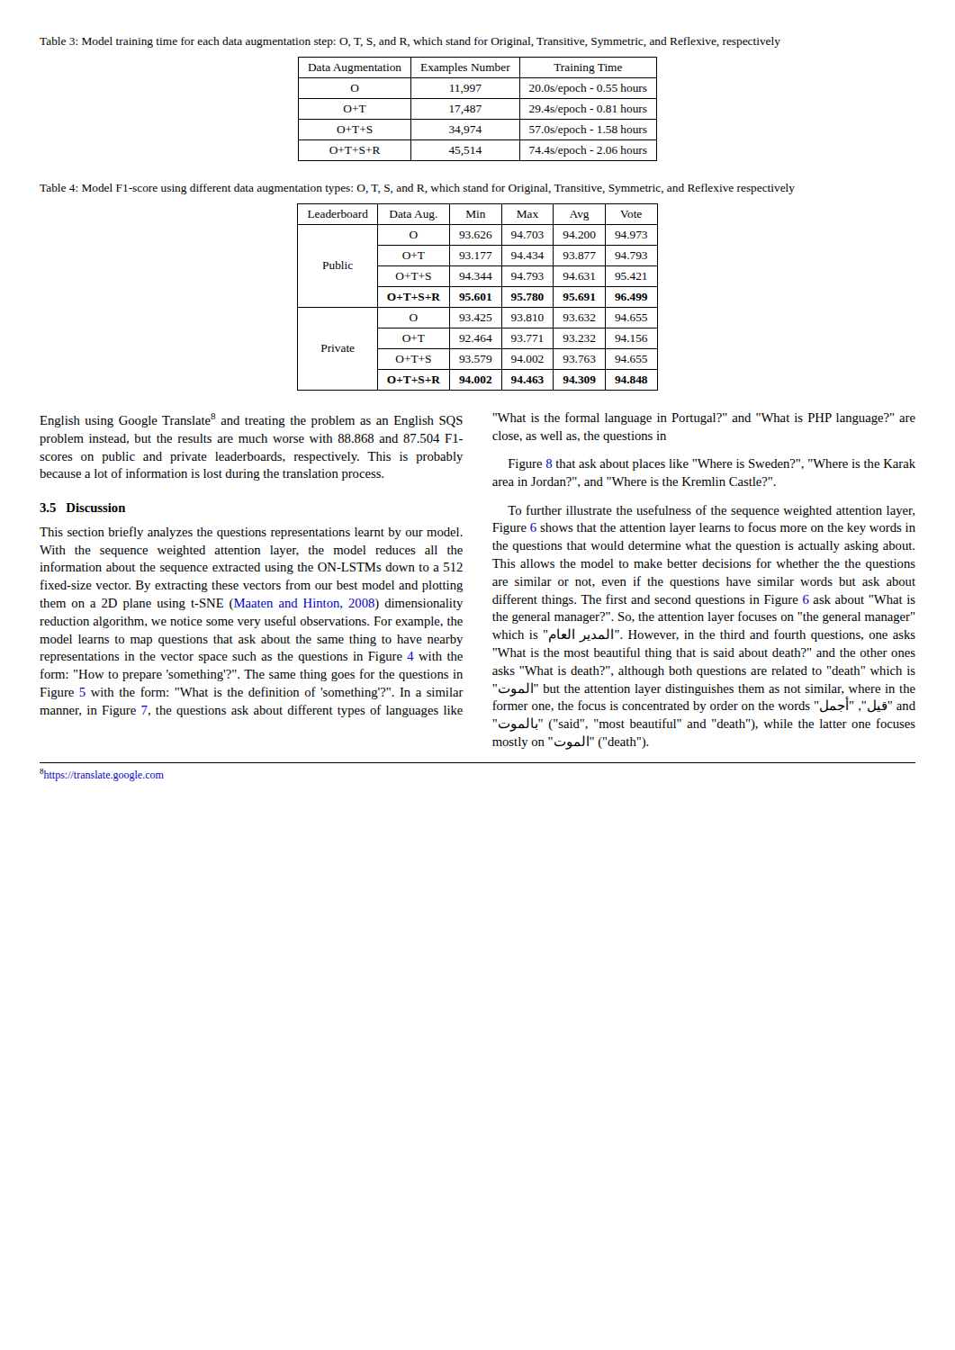Table 3: Model training time for each data augmentation step: O, T, S, and R, which stand for Original, Transitive, Symmetric, and Reflexive, respectively
| Data Augmentation | Examples Number | Training Time |
| --- | --- | --- |
| O | 11,997 | 20.0s/epoch - 0.55 hours |
| O+T | 17,487 | 29.4s/epoch - 0.81 hours |
| O+T+S | 34,974 | 57.0s/epoch - 1.58 hours |
| O+T+S+R | 45,514 | 74.4s/epoch - 2.06 hours |
Table 4: Model F1-score using different data augmentation types: O, T, S, and R, which stand for Original, Transitive, Symmetric, and Reflexive respectively
| Leaderboard | Data Aug. | Min | Max | Avg | Vote |
| --- | --- | --- | --- | --- | --- |
| Public | O | 93.626 | 94.703 | 94.200 | 94.973 |
| O+T | 93.177 | 94.434 | 93.877 | 94.793 |
| O+T+S | 94.344 | 94.793 | 94.631 | 95.421 |
| O+T+S+R | 95.601 | 95.780 | 95.691 | 96.499 |
| Private | O | 93.425 | 93.810 | 93.632 | 94.655 |
| O+T | 92.464 | 93.771 | 93.232 | 94.156 |
| O+T+S | 93.579 | 94.002 | 93.763 | 94.655 |
| O+T+S+R | 94.002 | 94.463 | 94.309 | 94.848 |
English using Google Translate8 and treating the problem as an English SQS problem instead, but the results are much worse with 88.868 and 87.504 F1-scores on public and private leaderboards, respectively. This is probably because a lot of information is lost during the translation process.
3.5 Discussion
This section briefly analyzes the questions representations learnt by our model. With the sequence weighted attention layer, the model reduces all the information about the sequence extracted using the ON-LSTMs down to a 512 fixed-size vector. By extracting these vectors from our best model and plotting them on a 2D plane using t-SNE (Maaten and Hinton, 2008) dimensionality reduction algorithm, we notice some very useful observations. For example, the model learns to map questions that ask about the same thing to have nearby representations in the vector space such as the questions in Figure 4 with the form: "How to prepare 'something'?". The same thing goes for the questions in Figure 5 with the form: "What is the definition of 'something'?". In a similar manner, in Figure 7, the questions ask about different types of languages like "What is the formal language in Portugal?" and "What is PHP language?" are close, as well as, the questions in
Figure 8 that ask about places like "Where is Sweden?", "Where is the Karak area in Jordan?", and "Where is the Kremlin Castle?".
To further illustrate the usefulness of the sequence weighted attention layer, Figure 6 shows that the attention layer learns to focus more on the key words in the questions that would determine what the question is actually asking about. This allows the model to make better decisions for whether the the questions are similar or not, even if the questions have similar words but ask about different things. The first and second questions in Figure 6 ask about "What is the general manager?". So, the attention layer focuses on "the general manager" which is "المدير العام". However, in the third and fourth questions, one asks "What is the most beautiful thing that is said about death?" and the other ones asks "What is death?", although both questions are related to "death" which is "الموت" but the attention layer distinguishes them as not similar, where in the former one, the focus is concentrated by order on the words "قيل", "أجمل" and "بالموت" ("said", "most beautiful" and "death"), while the latter one focuses mostly on "الموت" ("death").
8https://translate.google.com